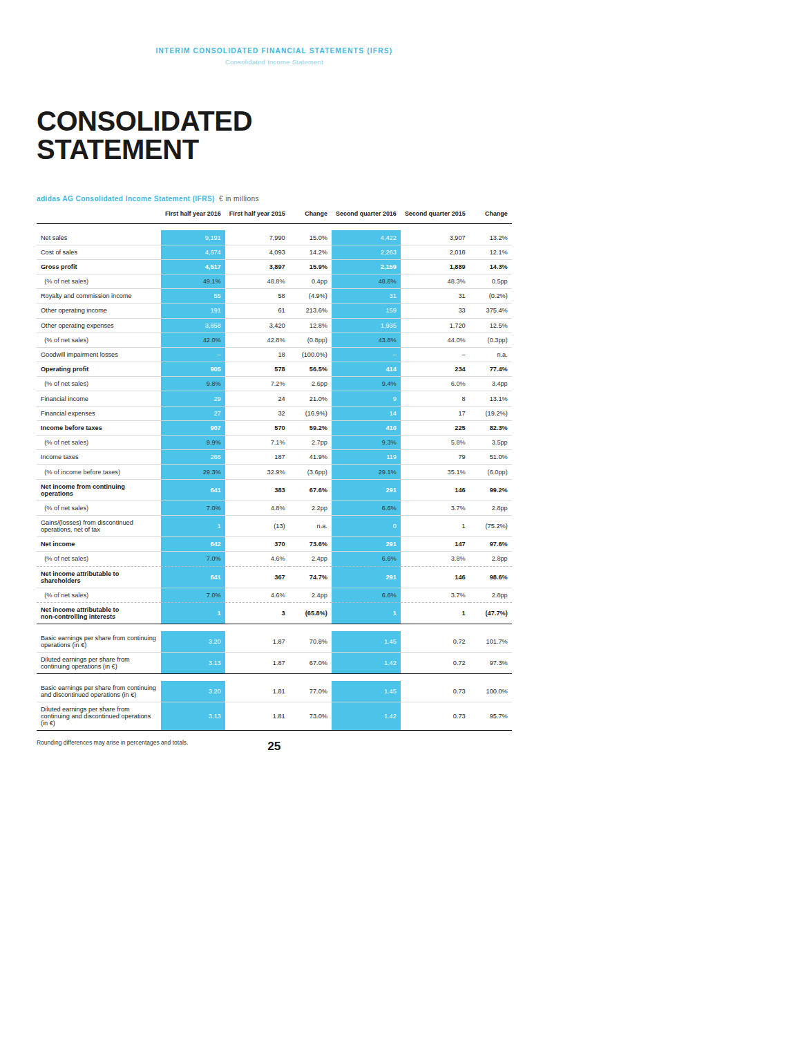Interim Consolidated Financial Statements (IFRS)
Consolidated Income Statement
Consolidated
Statement
adidas AG Consolidated Income Statement (IFRS) € in millions
| | First half year 2016 | First half year 2015 | Change | Second quarter 2016 | Second quarter 2015 | Change |
| --- | --- | --- | --- | --- | --- | --- |
| Net sales | 9,191 | 7,990 | 15.0% | 4,422 | 3,907 | 13.2% |
| Cost of sales | 4,674 | 4,093 | 14.2% | 2,263 | 2,018 | 12.1% |
| Gross profit | 4,517 | 3,897 | 15.9% | 2,159 | 1,889 | 14.3% |
| (% of net sales) | 49.1% | 48.8% | 0.4pp | 48.8% | 48.3% | 0.5pp |
| Royalty and commission income | 55 | 58 | (4.9%) | 31 | 31 | (0.2%) |
| Other operating income | 191 | 61 | 213.6% | 159 | 33 | 375.4% |
| Other operating expenses | 3,858 | 3,420 | 12.8% | 1,935 | 1,720 | 12.5% |
| (% of net sales) | 42.0% | 42.8% | (0.8pp) | 43.8% | 44.0% | (0.3pp) |
| Goodwill impairment losses | – | 18 | (100.0%) | – | – | n.a. |
| Operating profit | 905 | 578 | 56.5% | 414 | 234 | 77.4% |
| (% of net sales) | 9.8% | 7.2% | 2.6pp | 9.4% | 6.0% | 3.4pp |
| Financial income | 29 | 24 | 21.0% | 9 | 8 | 13.1% |
| Financial expenses | 27 | 32 | (16.9%) | 14 | 17 | (19.2%) |
| Income before taxes | 907 | 570 | 59.2% | 410 | 225 | 82.3% |
| (% of net sales) | 9.9% | 7.1% | 2.7pp | 9.3% | 5.8% | 3.5pp |
| Income taxes | 266 | 187 | 41.9% | 119 | 79 | 51.0% |
| (% of income before taxes) | 29.3% | 32.9% | (3.6pp) | 29.1% | 35.1% | (6.0pp) |
| Net income from continuing operations | 641 | 383 | 67.6% | 291 | 146 | 99.2% |
| (% of net sales) | 7.0% | 4.8% | 2.2pp | 6.6% | 3.7% | 2.8pp |
| Gains/(losses) from discontinued operations, net of tax | 1 | (13) | n.a. | 0 | 1 | (75.2%) |
| Net income | 642 | 370 | 73.6% | 291 | 147 | 97.6% |
| (% of net sales) | 7.0% | 4.6% | 2.4pp | 6.6% | 3.8% | 2.8pp |
| Net income attributable to shareholders | 641 | 367 | 74.7% | 291 | 146 | 98.6% |
| (% of net sales) | 7.0% | 4.6% | 2.4pp | 6.6% | 3.7% | 2.8pp |
| Net income attributable to non-controlling interests | 1 | 3 | (65.8%) | 1 | 1 | (47.7%) |
| Basic earnings per share from continuing operations (in €) | 3.20 | 1.87 | 70.8% | 1.45 | 0.72 | 101.7% |
| Diluted earnings per share from continuing operations (in €) | 3.13 | 1.87 | 67.0% | 1.42 | 0.72 | 97.3% |
| Basic earnings per share from continuing and discontinued operations (in €) | 3.20 | 1.81 | 77.0% | 1.45 | 0.73 | 100.0% |
| Diluted earnings per share from continuing and discontinued operations (in €) | 3.13 | 1.81 | 73.0% | 1.42 | 0.73 | 95.7% |
Rounding differences may arise in percentages and totals.
25